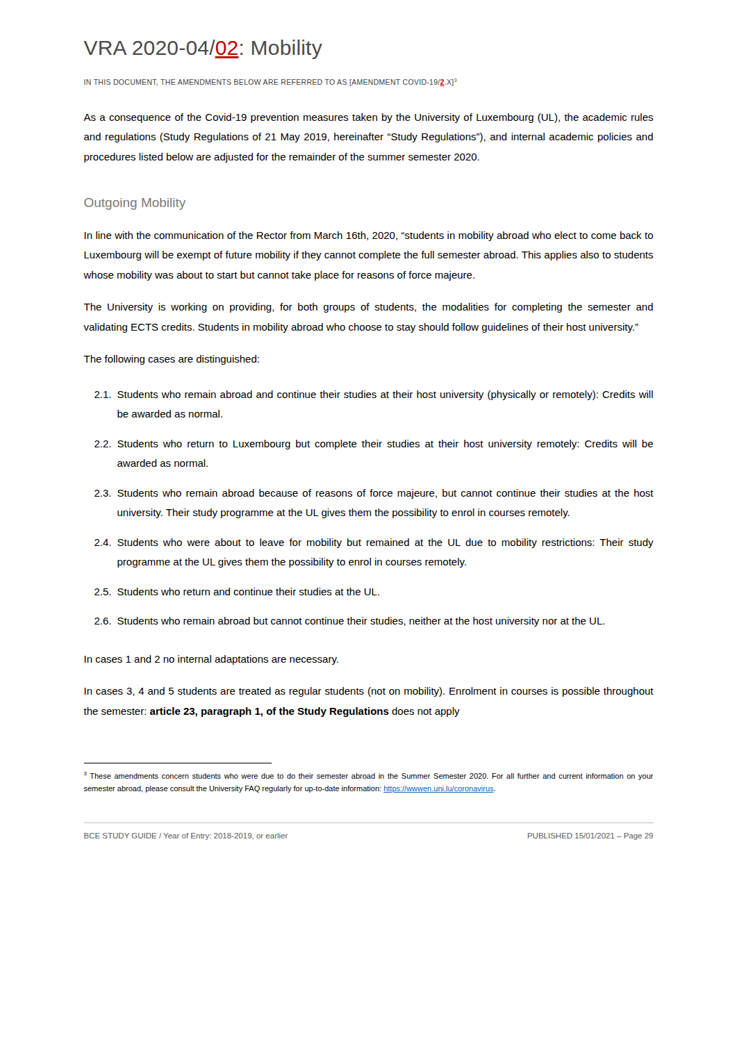VRA 2020-04/02: Mobility
In this document, the amendments below are referred to as [Amendment Covid-19/2.x]3
As a consequence of the Covid-19 prevention measures taken by the University of Luxembourg (UL), the academic rules and regulations (Study Regulations of 21 May 2019, hereinafter “Study Regulations”), and internal academic policies and procedures listed below are adjusted for the remainder of the summer semester 2020.
Outgoing Mobility
In line with the communication of the Rector from March 16th, 2020, “students in mobility abroad who elect to come back to Luxembourg will be exempt of future mobility if they cannot complete the full semester abroad. This applies also to students whose mobility was about to start but cannot take place for reasons of force majeure.
The University is working on providing, for both groups of students, the modalities for completing the semester and validating ECTS credits. Students in mobility abroad who choose to stay should follow guidelines of their host university.”
The following cases are distinguished:
Students who remain abroad and continue their studies at their host university (physically or remotely): Credits will be awarded as normal.
Students who return to Luxembourg but complete their studies at their host university remotely: Credits will be awarded as normal.
Students who remain abroad because of reasons of force majeure, but cannot continue their studies at the host university. Their study programme at the UL gives them the possibility to enrol in courses remotely.
Students who were about to leave for mobility but remained at the UL due to mobility restrictions: Their study programme at the UL gives them the possibility to enrol in courses remotely.
Students who return and continue their studies at the UL.
Students who remain abroad but cannot continue their studies, neither at the host university nor at the UL.
In cases 1 and 2 no internal adaptations are necessary.
In cases 3, 4 and 5 students are treated as regular students (not on mobility). Enrolment in courses is possible throughout the semester: article 23, paragraph 1, of the Study Regulations does not apply
3 These amendments concern students who were due to do their semester abroad in the Summer Semester 2020. For all further and current information on your semester abroad, please consult the University FAQ regularly for up-to-date information: https://wwwen.uni.lu/coronavirus.
BCE STUDY GUIDE / Year of Entry: 2018-2019, or earlier PUBLISHED 15/01/2021 – Page 29